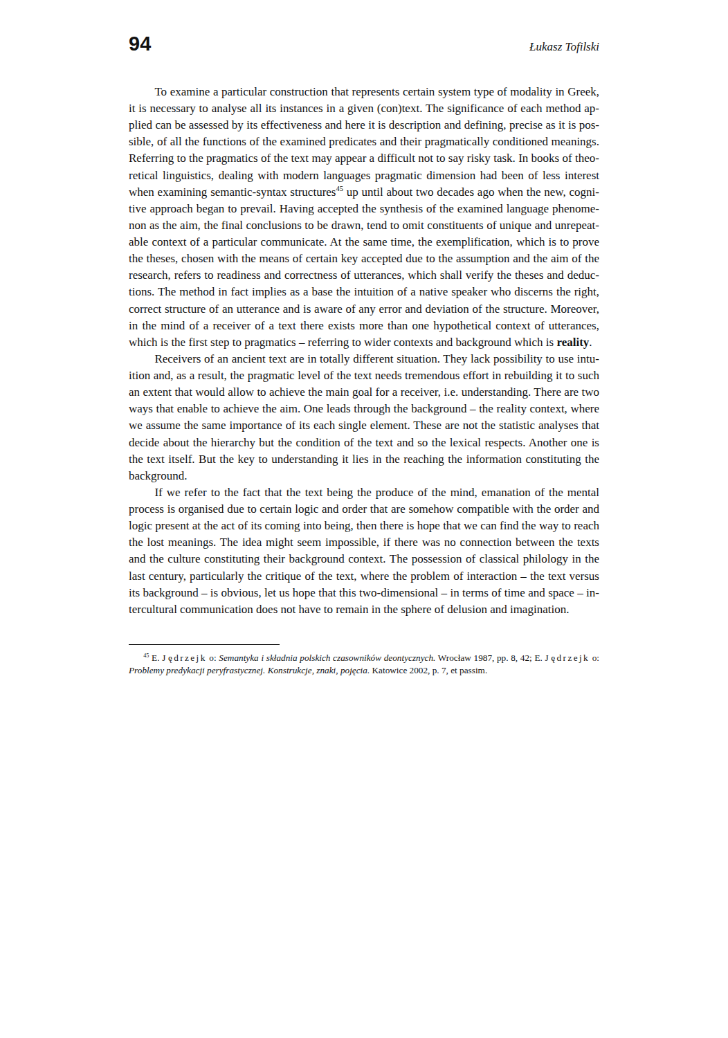94 Łukasz Tofilski
To examine a particular construction that represents certain system type of modality in Greek, it is necessary to analyse all its instances in a given (con)text. The significance of each method applied can be assessed by its effectiveness and here it is description and defining, precise as it is possible, of all the functions of the examined predicates and their pragmatically conditioned meanings. Referring to the pragmatics of the text may appear a difficult not to say risky task. In books of theoretical linguistics, dealing with modern languages pragmatic dimension had been of less interest when examining semantic-syntax structures45 up until about two decades ago when the new, cognitive approach began to prevail. Having accepted the synthesis of the examined language phenomenon as the aim, the final conclusions to be drawn, tend to omit constituents of unique and unrepeatable context of a particular communicate. At the same time, the exemplification, which is to prove the theses, chosen with the means of certain key accepted due to the assumption and the aim of the research, refers to readiness and correctness of utterances, which shall verify the theses and deductions. The method in fact implies as a base the intuition of a native speaker who discerns the right, correct structure of an utterance and is aware of any error and deviation of the structure. Moreover, in the mind of a receiver of a text there exists more than one hypothetical context of utterances, which is the first step to pragmatics – referring to wider contexts and background which is reality.
Receivers of an ancient text are in totally different situation. They lack possibility to use intuition and, as a result, the pragmatic level of the text needs tremendous effort in rebuilding it to such an extent that would allow to achieve the main goal for a receiver, i.e. understanding. There are two ways that enable to achieve the aim. One leads through the background – the reality context, where we assume the same importance of its each single element. These are not the statistic analyses that decide about the hierarchy but the condition of the text and so the lexical respects. Another one is the text itself. But the key to understanding it lies in the reaching the information constituting the background.
If we refer to the fact that the text being the produce of the mind, emanation of the mental process is organised due to certain logic and order that are somehow compatible with the order and logic present at the act of its coming into being, then there is hope that we can find the way to reach the lost meanings. The idea might seem impossible, if there was no connection between the texts and the culture constituting their background context. The possession of classical philology in the last century, particularly the critique of the text, where the problem of interaction – the text versus its background – is obvious, let us hope that this two-dimensional – in terms of time and space – intercultural communication does not have to remain in the sphere of delusion and imagination.
45 E. J ędrzejk o: Semantyka i składnia polskich czasowników deontycznych. Wrocław 1987, pp. 8, 42; E. J ędrzejk o: Problemy predykacji peryfrastycznej. Konstrukcje, znaki, pojęcia. Katowice 2002, p. 7, et passim.